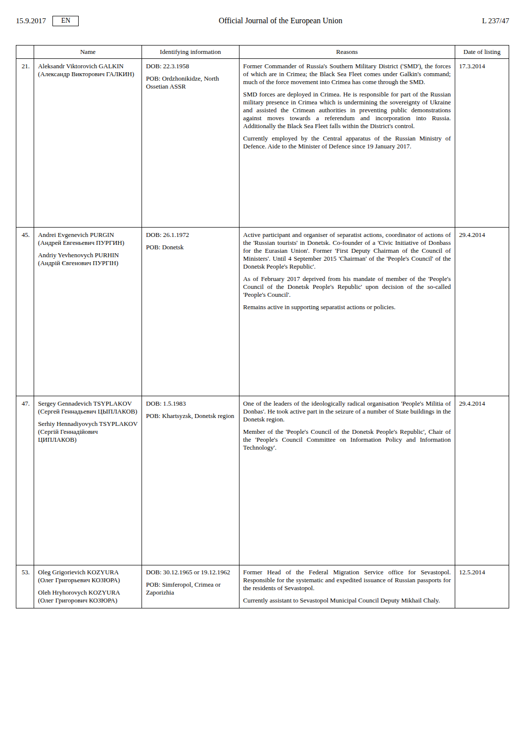15.9.2017 EN Official Journal of the European Union L 237/47
| | Name | Identifying information | Reasons | Date of listing |
| --- | --- | --- | --- | --- |
| 21. | Aleksandr Viktorovich GALKIN (Александр Викторович ГАЛКИН) | DOB: 22.3.1958 POB: Ordzhonikidze, North Ossetian ASSR | Former Commander of Russia's Southern Military District ('SMD'), the forces of which are in Crimea; the Black Sea Fleet comes under Galkin's command; much of the force movement into Crimea has come through the SMD. SMD forces are deployed in Crimea. He is responsible for part of the Russian military presence in Crimea which is undermining the sovereignty of Ukraine and assisted the Crimean authorities in preventing public demonstrations against moves towards a referendum and incorporation into Russia. Additionally the Black Sea Fleet falls within the District's control. Currently employed by the Central apparatus of the Russian Ministry of Defence. Aide to the Minister of Defence since 19 January 2017. | 17.3.2014 |
| 45. | Andrei Evgenevich PURGIN (Андрей Евгеньевич ПУРГИН) Andriy Yevhenovych PURHIN (Андрій Євгенович ПУРГІН) | DOB: 26.1.1972 POB: Donetsk | Active participant and organiser of separatist actions, coordinator of actions of the 'Russian tourists' in Donetsk. Co-founder of a 'Civic Initiative of Donbass for the Eurasian Union'. Former 'First Deputy Chairman of the Council of Ministers'. Until 4 September 2015 'Chairman' of the 'People's Council' of the Donetsk People's Republic'. As of February 2017 deprived from his mandate of member of the 'People's Council of the Donetsk People's Republic' upon decision of the so-called 'People's Council'. Remains active in supporting separatist actions or policies. | 29.4.2014 |
| 47. | Sergey Gennadevich TSYPLAKOV (Сергей Геннадьевич ЦЫПЛАКОВ) Serhiy Hennadiyovych TSYPLAKOV (Сергій Геннадійович ЦИПЛАКОВ) | DOB: 1.5.1983 POB: Khartsyzsk, Donetsk region | One of the leaders of the ideologically radical organisation 'People's Militia of Donbas'. He took active part in the seizure of a number of State buildings in the Donetsk region. Member of the 'People's Council of the Donetsk People's Republic', Chair of the 'People's Council Committee on Information Policy and Information Technology'. | 29.4.2014 |
| 53. | Oleg Grigorievich KOZYURA (Олег Григорьевич КОЗЮРА) Oleh Hryhorovych KOZYURA (Олег Григорович КОЗЮРА) | DOB: 30.12.1965 or 19.12.1962 POB: Simferopol, Crimea or Zaporizhia | Former Head of the Federal Migration Service office for Sevastopol. Responsible for the systematic and expedited issuance of Russian passports for the residents of Sevastopol. Currently assistant to Sevastopol Municipal Council Deputy Mikhail Chaly. | 12.5.2014 |